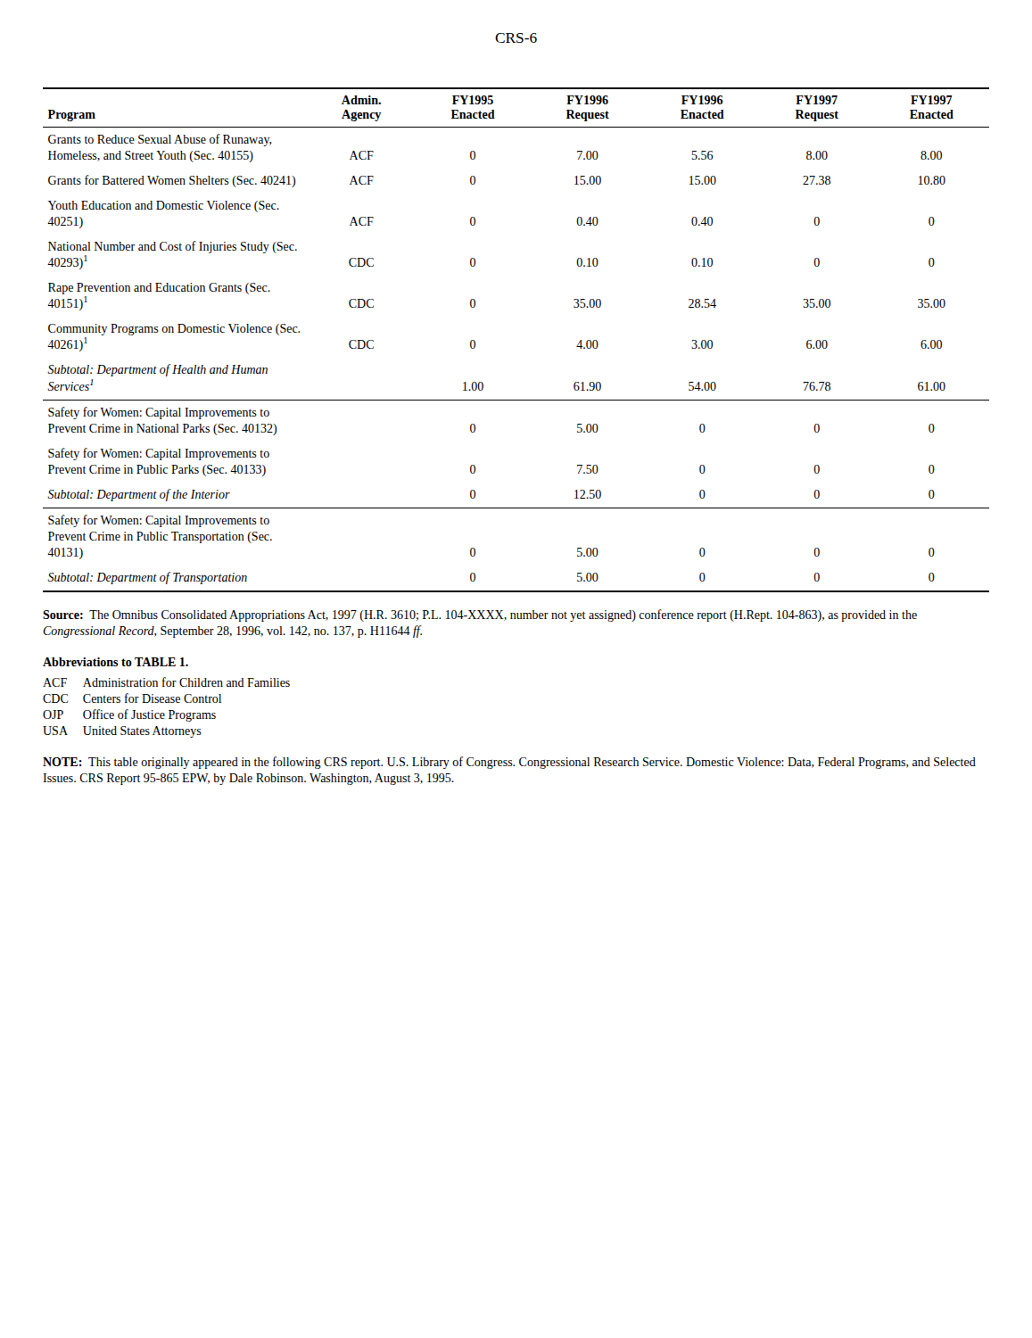CRS-6
| Program | Admin. Agency | FY1995 Enacted | FY1996 Request | FY1996 Enacted | FY1997 Request | FY1997 Enacted |
| --- | --- | --- | --- | --- | --- | --- |
| Grants to Reduce Sexual Abuse of Runaway, Homeless, and Street Youth (Sec. 40155) | ACF | 0 | 7.00 | 5.56 | 8.00 | 8.00 |
| Grants for Battered Women Shelters (Sec. 40241) | ACF | 0 | 15.00 | 15.00 | 27.38 | 10.80 |
| Youth Education and Domestic Violence (Sec. 40251) | ACF | 0 | 0.40 | 0.40 | 0 | 0 |
| National Number and Cost of Injuries Study (Sec. 40293) 1 | CDC | 0 | 0.10 | 0.10 | 0 | 0 |
| Rape Prevention and Education Grants (Sec. 40151) 1 | CDC | 0 | 35.00 | 28.54 | 35.00 | 35.00 |
| Community Programs on Domestic Violence (Sec. 40261) 1 | CDC | 0 | 4.00 | 3.00 | 6.00 | 6.00 |
| Subtotal: Department of Health and Human Services 1 | | 1.00 | 61.90 | 54.00 | 76.78 | 61.00 |
| Safety for Women: Capital Improvements to Prevent Crime in National Parks (Sec. 40132) | | 0 | 5.00 | 0 | 0 | 0 |
| Safety for Women: Capital Improvements to Prevent Crime in Public Parks (Sec. 40133) | | 0 | 7.50 | 0 | 0 | 0 |
| Subtotal: Department of the Interior | | 0 | 12.50 | 0 | 0 | 0 |
| Safety for Women: Capital Improvements to Prevent Crime in Public Transportation (Sec. 40131) | | 0 | 5.00 | 0 | 0 | 0 |
| Subtotal: Department of Transportation | | 0 | 5.00 | 0 | 0 | 0 |
Source: The Omnibus Consolidated Appropriations Act, 1997 (H.R. 3610; P.L. 104-XXXX, number not yet assigned) conference report (H.Rept. 104-863), as provided in the Congressional Record, September 28, 1996, vol. 142, no. 137, p. H11644 ff.
Abbreviations to TABLE 1.
ACFAdministration for Children and Families
CDCCenters for Disease Control
OJPOffice of Justice Programs
USAUnited States Attorneys
NOTE: This table originally appeared in the following CRS report. U.S. Library of Congress. Congressional Research Service. Domestic Violence: Data, Federal Programs, and Selected Issues. CRS Report 95-865 EPW, by Dale Robinson. Washington, August 3, 1995.